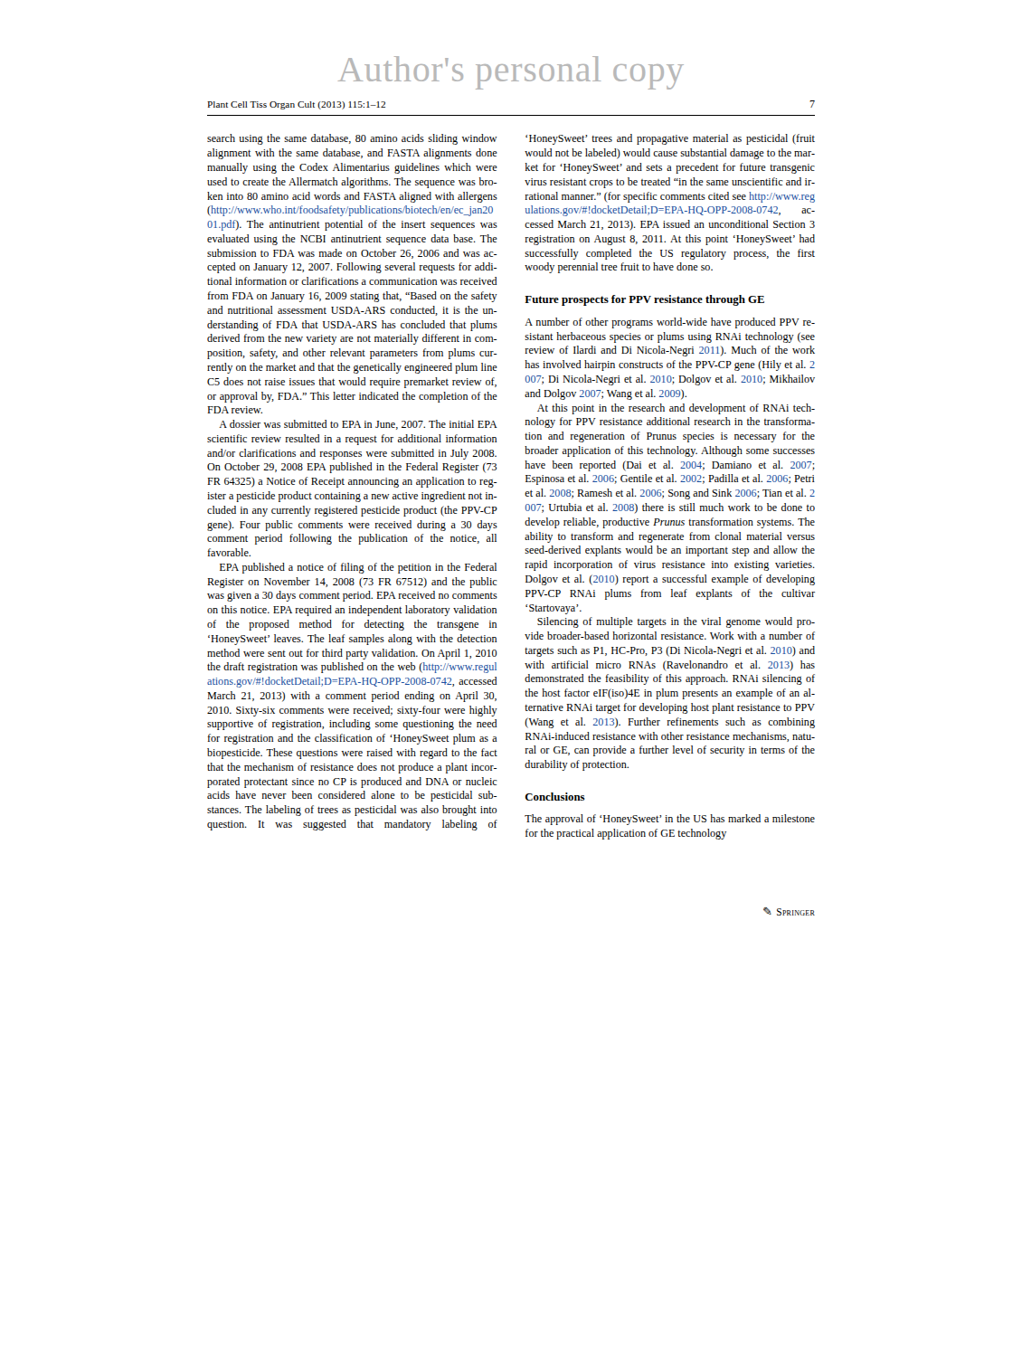Author's personal copy
Plant Cell Tiss Organ Cult (2013) 115:1–12
7
search using the same database, 80 amino acids sliding window alignment with the same database, and FASTA alignments done manually using the Codex Alimentarius guidelines which were used to create the Allermatch algorithms. The sequence was broken into 80 amino acid words and FASTA aligned with allergens (http://www.who.int/foodsafety/publications/biotech/en/ec_jan2001.pdf). The antinutrient potential of the insert sequences was evaluated using the NCBI antinutrient sequence data base. The submission to FDA was made on October 26, 2006 and was accepted on January 12, 2007. Following several requests for additional information or clarifications a communication was received from FDA on January 16, 2009 stating that, “Based on the safety and nutritional assessment USDA-ARS conducted, it is the understanding of FDA that USDA-ARS has concluded that plums derived from the new variety are not materially different in composition, safety, and other relevant parameters from plums currently on the market and that the genetically engineered plum line C5 does not raise issues that would require premarket review of, or approval by, FDA.” This letter indicated the completion of the FDA review.
A dossier was submitted to EPA in June, 2007. The initial EPA scientific review resulted in a request for additional information and/or clarifications and responses were submitted in July 2008. On October 29, 2008 EPA published in the Federal Register (73 FR 64325) a Notice of Receipt announcing an application to register a pesticide product containing a new active ingredient not included in any currently registered pesticide product (the PPV-CP gene). Four public comments were received during a 30 days comment period following the publication of the notice, all favorable.
EPA published a notice of filing of the petition in the Federal Register on November 14, 2008 (73 FR 67512) and the public was given a 30 days comment period. EPA received no comments on this notice. EPA required an independent laboratory validation of the proposed method for detecting the transgene in ‘HoneySweet’ leaves. The leaf samples along with the detection method were sent out for third party validation. On April 1, 2010 the draft registration was published on the web (http://www.regulations.gov/#!docketDetail;D=EPA-HQ-OPP-2008-0742, accessed March 21, 2013) with a comment period ending on April 30, 2010. Sixty-six comments were received; sixty-four were highly supportive of registration, including some questioning the need for registration and the classification of ‘HoneySweet plum as a biopesticide. These questions were raised with regard to the fact that the mechanism of resistance does not produce a plant incorporated protectant since no CP is produced and DNA or nucleic acids have never been considered alone to be pesticidal substances. The labeling of trees as pesticidal was also brought into question. It was suggested that mandatory labeling of ‘HoneySweet’ trees and propagative material as pesticidal (fruit would not be labeled) would cause substantial damage to the market for ‘HoneySweet’ and sets a precedent for future transgenic virus resistant crops to be treated “in the same unscientific and irrational manner.” (for specific comments cited see http://www.regulations.gov/#!docketDetail;D=EPA-HQ-OPP-2008-0742, accessed March 21, 2013). EPA issued an unconditional Section 3 registration on August 8, 2011. At this point ‘HoneySweet’ had successfully completed the US regulatory process, the first woody perennial tree fruit to have done so.
Future prospects for PPV resistance through GE
A number of other programs world-wide have produced PPV resistant herbaceous species or plums using RNAi technology (see review of Ilardi and Di Nicola-Negri 2011). Much of the work has involved hairpin constructs of the PPV-CP gene (Hily et al. 2007; Di Nicola-Negri et al. 2010; Dolgov et al. 2010; Mikhailov and Dolgov 2007; Wang et al. 2009).
At this point in the research and development of RNAi technology for PPV resistance additional research in the transformation and regeneration of Prunus species is necessary for the broader application of this technology. Although some successes have been reported (Dai et al. 2004; Damiano et al. 2007; Espinosa et al. 2006; Gentile et al. 2002; Padilla et al. 2006; Petri et al. 2008; Ramesh et al. 2006; Song and Sink 2006; Tian et al. 2007; Urtubia et al. 2008) there is still much work to be done to develop reliable, productive Prunus transformation systems. The ability to transform and regenerate from clonal material versus seed-derived explants would be an important step and allow the rapid incorporation of virus resistance into existing varieties. Dolgov et al. (2010) report a successful example of developing PPV-CP RNAi plums from leaf explants of the cultivar ‘Startovaya’.
Silencing of multiple targets in the viral genome would provide broader-based horizontal resistance. Work with a number of targets such as P1, HC-Pro, P3 (Di Nicola-Negri et al. 2010) and with artificial micro RNAs (Ravelonandro et al. 2013) has demonstrated the feasibility of this approach. RNAi silencing of the host factor eIF(iso)4E in plum presents an example of an alternative RNAi target for developing host plant resistance to PPV (Wang et al. 2013). Further refinements such as combining RNAi-induced resistance with other resistance mechanisms, natural or GE, can provide a further level of security in terms of the durability of protection.
Conclusions
The approval of ‘HoneySweet’ in the US has marked a milestone for the practical application of GE technology
✎Springer